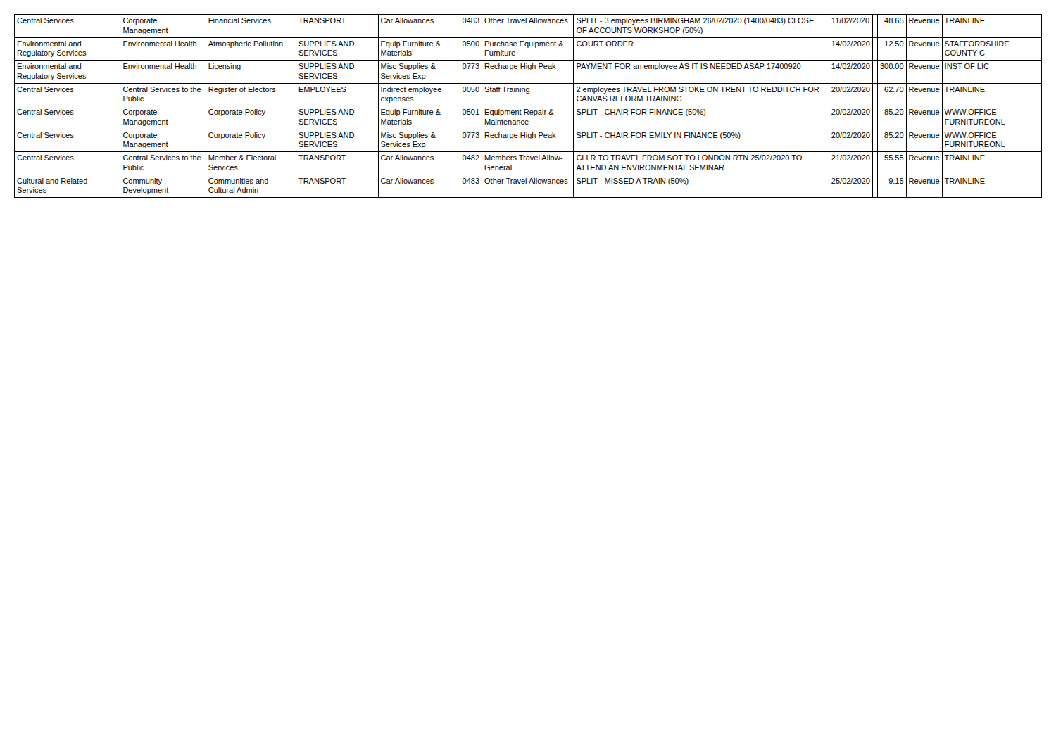| Central Services | Corporate Management | Financial Services | TRANSPORT | Car Allowances | 0483 | Other Travel Allowances | SPLIT - 3 employees BIRMINGHAM 26/02/2020 (1400/0483) CLOSE OF ACCOUNTS WORKSHOP (50%) | 11/02/2020 | | 48.65 | Revenue | TRAINLINE |
| Environmental and Regulatory Services | Environmental Health | Atmospheric Pollution | SUPPLIES AND SERVICES | Equip Furniture & Materials | 0500 | Purchase Equipment & Furniture | COURT ORDER | 14/02/2020 | | 12.50 | Revenue | STAFFORDSHIRE COUNTY C |
| Environmental and Regulatory Services | Environmental Health | Licensing | SUPPLIES AND SERVICES | Misc Supplies & Services Exp | 0773 | Recharge High Peak | PAYMENT FOR an employee AS IT IS NEEDED ASAP 17400920 | 14/02/2020 | | 300.00 | Revenue | INST OF LIC |
| Central Services | Central Services to the Public | Register of Electors | EMPLOYEES | Indirect employee expenses | 0050 | Staff Training | 2 employees TRAVEL FROM STOKE ON TRENT TO REDDITCH FOR CANVAS REFORM TRAINING | 20/02/2020 | | 62.70 | Revenue | TRAINLINE |
| Central Services | Corporate Management | Corporate Policy | SUPPLIES AND SERVICES | Equip Furniture & Materials | 0501 | Equipment Repair & Maintenance | SPLIT - CHAIR FOR FINANCE (50%) | 20/02/2020 | | 85.20 | Revenue | WWW.OFFICE FURNITUREONL |
| Central Services | Corporate Management | Corporate Policy | SUPPLIES AND SERVICES | Misc Supplies & Services Exp | 0773 | Recharge High Peak | SPLIT - CHAIR FOR EMILY IN FINANCE (50%) | 20/02/2020 | | 85.20 | Revenue | WWW.OFFICE FURNITUREONL |
| Central Services | Central Services to the Public | Member & Electoral Services | TRANSPORT | Car Allowances | 0482 | Members Travel Allow-General | CLLR TO TRAVEL FROM SOT TO LONDON RTN 25/02/2020 TO ATTEND AN ENVIRONMENTAL SEMINAR | 21/02/2020 | | 55.55 | Revenue | TRAINLINE |
| Cultural and Related Services | Community Development | Communities and Cultural Admin | TRANSPORT | Car Allowances | 0483 | Other Travel Allowances | SPLIT - MISSED A TRAIN (50%) | 25/02/2020 | | -9.15 | Revenue | TRAINLINE |